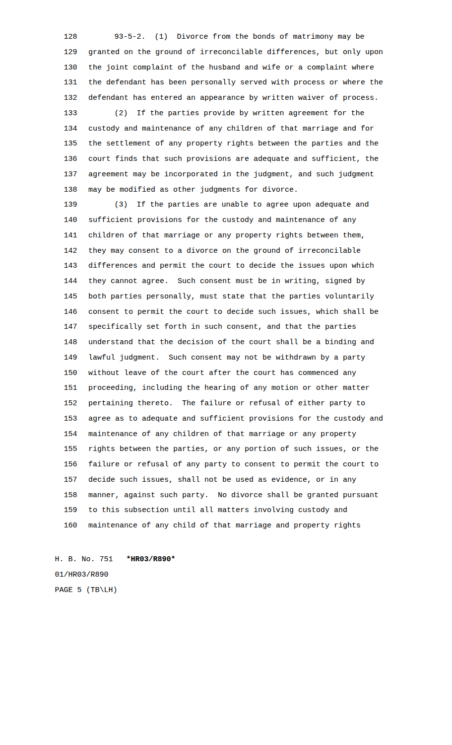93-5-2. (1) Divorce from the bonds of matrimony may be
granted on the ground of irreconcilable differences, but only upon
the joint complaint of the husband and wife or a complaint where
the defendant has been personally served with process or where the
defendant has entered an appearance by written waiver of process.
(2) If the parties provide by written agreement for the
custody and maintenance of any children of that marriage and for
the settlement of any property rights between the parties and the
court finds that such provisions are adequate and sufficient, the
agreement may be incorporated in the judgment, and such judgment
may be modified as other judgments for divorce.
(3) If the parties are unable to agree upon adequate and
sufficient provisions for the custody and maintenance of any
children of that marriage or any property rights between them,
they may consent to a divorce on the ground of irreconcilable
differences and permit the court to decide the issues upon which
they cannot agree. Such consent must be in writing, signed by
both parties personally, must state that the parties voluntarily
consent to permit the court to decide such issues, which shall be
specifically set forth in such consent, and that the parties
understand that the decision of the court shall be a binding and
lawful judgment. Such consent may not be withdrawn by a party
without leave of the court after the court has commenced any
proceeding, including the hearing of any motion or other matter
pertaining thereto. The failure or refusal of either party to
agree as to adequate and sufficient provisions for the custody and
maintenance of any children of that marriage or any property
rights between the parties, or any portion of such issues, or the
failure or refusal of any party to consent to permit the court to
decide such issues, shall not be used as evidence, or in any
manner, against such party. No divorce shall be granted pursuant
to this subsection until all matters involving custody and
maintenance of any child of that marriage and property rights
H. B. No. 751 *HR03/R890* 01/HR03/R890 PAGE 5 (TB\LH)